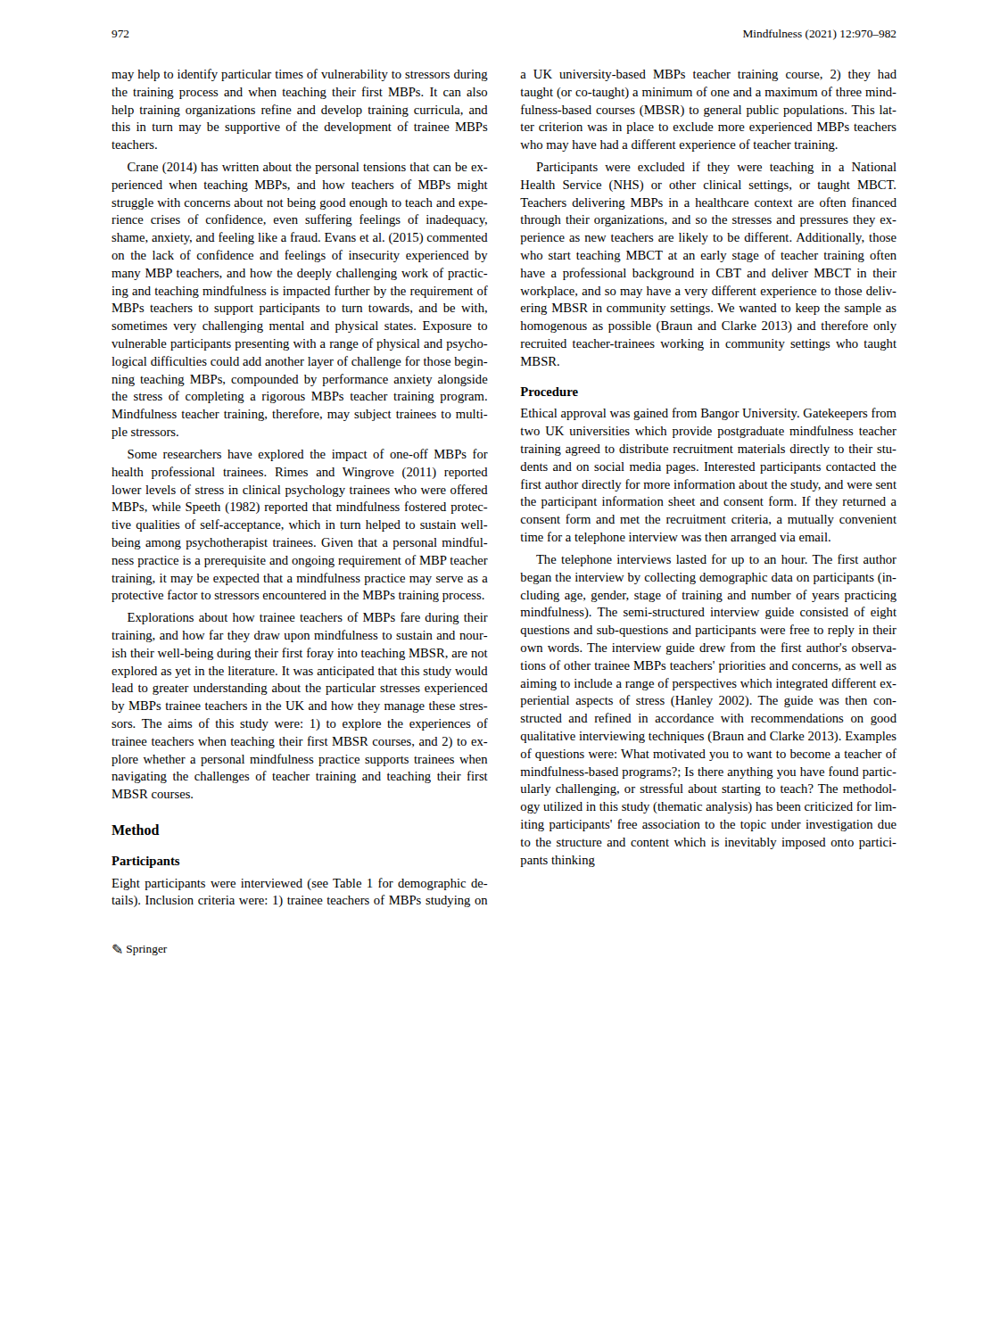972 Mindfulness (2021) 12:970–982
may help to identify particular times of vulnerability to stressors during the training process and when teaching their first MBPs. It can also help training organizations refine and develop training curricula, and this in turn may be supportive of the development of trainee MBPs teachers.
Crane (2014) has written about the personal tensions that can be experienced when teaching MBPs, and how teachers of MBPs might struggle with concerns about not being good enough to teach and experience crises of confidence, even suffering feelings of inadequacy, shame, anxiety, and feeling like a fraud. Evans et al. (2015) commented on the lack of confidence and feelings of insecurity experienced by many MBP teachers, and how the deeply challenging work of practicing and teaching mindfulness is impacted further by the requirement of MBPs teachers to support participants to turn towards, and be with, sometimes very challenging mental and physical states. Exposure to vulnerable participants presenting with a range of physical and psychological difficulties could add another layer of challenge for those beginning teaching MBPs, compounded by performance anxiety alongside the stress of completing a rigorous MBPs teacher training program. Mindfulness teacher training, therefore, may subject trainees to multiple stressors.
Some researchers have explored the impact of one-off MBPs for health professional trainees. Rimes and Wingrove (2011) reported lower levels of stress in clinical psychology trainees who were offered MBPs, while Speeth (1982) reported that mindfulness fostered protective qualities of self-acceptance, which in turn helped to sustain well-being among psychotherapist trainees. Given that a personal mindfulness practice is a prerequisite and ongoing requirement of MBP teacher training, it may be expected that a mindfulness practice may serve as a protective factor to stressors encountered in the MBPs training process.
Explorations about how trainee teachers of MBPs fare during their training, and how far they draw upon mindfulness to sustain and nourish their well-being during their first foray into teaching MBSR, are not explored as yet in the literature. It was anticipated that this study would lead to greater understanding about the particular stresses experienced by MBPs trainee teachers in the UK and how they manage these stressors. The aims of this study were: 1) to explore the experiences of trainee teachers when teaching their first MBSR courses, and 2) to explore whether a personal mindfulness practice supports trainees when navigating the challenges of teacher training and teaching their first MBSR courses.
Method
Participants
Eight participants were interviewed (see Table 1 for demographic details). Inclusion criteria were: 1) trainee teachers of MBPs studying on a UK university-based MBPs teacher training course, 2) they had taught (or co-taught) a minimum of one and a maximum of three mindfulness-based courses (MBSR) to general public populations. This latter criterion was in place to exclude more experienced MBPs teachers who may have had a different experience of teacher training.
Participants were excluded if they were teaching in a National Health Service (NHS) or other clinical settings, or taught MBCT. Teachers delivering MBPs in a healthcare context are often financed through their organizations, and so the stresses and pressures they experience as new teachers are likely to be different. Additionally, those who start teaching MBCT at an early stage of teacher training often have a professional background in CBT and deliver MBCT in their workplace, and so may have a very different experience to those delivering MBSR in community settings. We wanted to keep the sample as homogenous as possible (Braun and Clarke 2013) and therefore only recruited teacher-trainees working in community settings who taught MBSR.
Procedure
Ethical approval was gained from Bangor University. Gatekeepers from two UK universities which provide postgraduate mindfulness teacher training agreed to distribute recruitment materials directly to their students and on social media pages. Interested participants contacted the first author directly for more information about the study, and were sent the participant information sheet and consent form. If they returned a consent form and met the recruitment criteria, a mutually convenient time for a telephone interview was then arranged via email.
The telephone interviews lasted for up to an hour. The first author began the interview by collecting demographic data on participants (including age, gender, stage of training and number of years practicing mindfulness). The semi-structured interview guide consisted of eight questions and sub-questions and participants were free to reply in their own words. The interview guide drew from the first author's observations of other trainee MBPs teachers' priorities and concerns, as well as aiming to include a range of perspectives which integrated different experiential aspects of stress (Hanley 2002). The guide was then constructed and refined in accordance with recommendations on good qualitative interviewing techniques (Braun and Clarke 2013). Examples of questions were: What motivated you to want to become a teacher of mindfulness-based programs?; Is there anything you have found particularly challenging, or stressful about starting to teach? The methodology utilized in this study (thematic analysis) has been criticized for limiting participants' free association to the topic under investigation due to the structure and content which is inevitably imposed onto participants thinking
✎ Springer